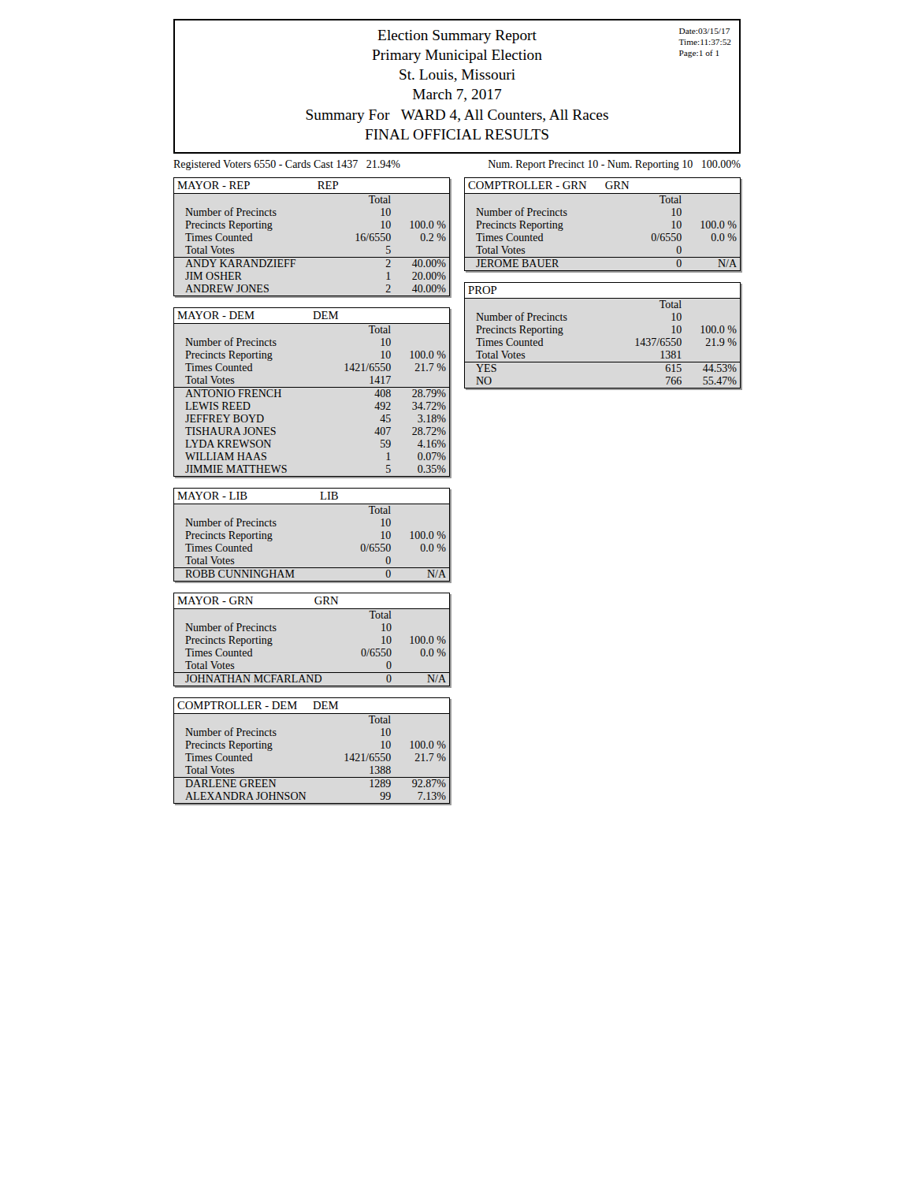Date:03/15/17
Time:11:37:52
Page:1 of 1
Election Summary Report Primary Municipal Election St. Louis, Missouri March 7, 2017 Summary For WARD 4, All Counters, All Races FINAL OFFICIAL RESULTS
Registered Voters 6550 - Cards Cast 1437 21.94%
Num. Report Precinct 10 - Num. Reporting 10 100.00%
MAYOR - REP REP
| | Total | |
| Number of Precincts | 10 | |
| Precincts Reporting | 10 | 100.0 % |
| Times Counted | 16/6550 | 0.2 % |
| Total Votes | 5 | |
| ANDY KARANDZIEFF | 2 | 40.00% |
| JIM OSHER | 1 | 20.00% |
| ANDREW JONES | 2 | 40.00% |
MAYOR - DEM DEM
| | Total | |
| Number of Precincts | 10 | |
| Precincts Reporting | 10 | 100.0 % |
| Times Counted | 1421/6550 | 21.7 % |
| Total Votes | 1417 | |
| ANTONIO FRENCH | 408 | 28.79% |
| LEWIS REED | 492 | 34.72% |
| JEFFREY BOYD | 45 | 3.18% |
| TISHAURA JONES | 407 | 28.72% |
| LYDA KREWSON | 59 | 4.16% |
| WILLIAM HAAS | 1 | 0.07% |
| JIMMIE MATTHEWS | 5 | 0.35% |
MAYOR - LIB LIB
| | Total | |
| Number of Precincts | 10 | |
| Precincts Reporting | 10 | 100.0 % |
| Times Counted | 0/6550 | 0.0 % |
| Total Votes | 0 | |
| ROBB CUNNINGHAM | 0 | N/A |
MAYOR - GRN GRN
| | Total | |
| Number of Precincts | 10 | |
| Precincts Reporting | 10 | 100.0 % |
| Times Counted | 0/6550 | 0.0 % |
| Total Votes | 0 | |
| JOHNATHAN MCFARLAND | 0 | N/A |
COMPTROLLER - DEM DEM
| | Total | |
| Number of Precincts | 10 | |
| Precincts Reporting | 10 | 100.0 % |
| Times Counted | 1421/6550 | 21.7 % |
| Total Votes | 1388 | |
| DARLENE GREEN | 1289 | 92.87% |
| ALEXANDRA JOHNSON | 99 | 7.13% |
COMPTROLLER - GRN GRN
| | Total | |
| Number of Precincts | 10 | |
| Precincts Reporting | 10 | 100.0 % |
| Times Counted | 0/6550 | 0.0 % |
| Total Votes | 0 | |
| JEROME BAUER | 0 | N/A |
PROP
| | Total | |
| Number of Precincts | 10 | |
| Precincts Reporting | 10 | 100.0 % |
| Times Counted | 1437/6550 | 21.9 % |
| Total Votes | 1381 | |
| YES | 615 | 44.53% |
| NO | 766 | 55.47% |